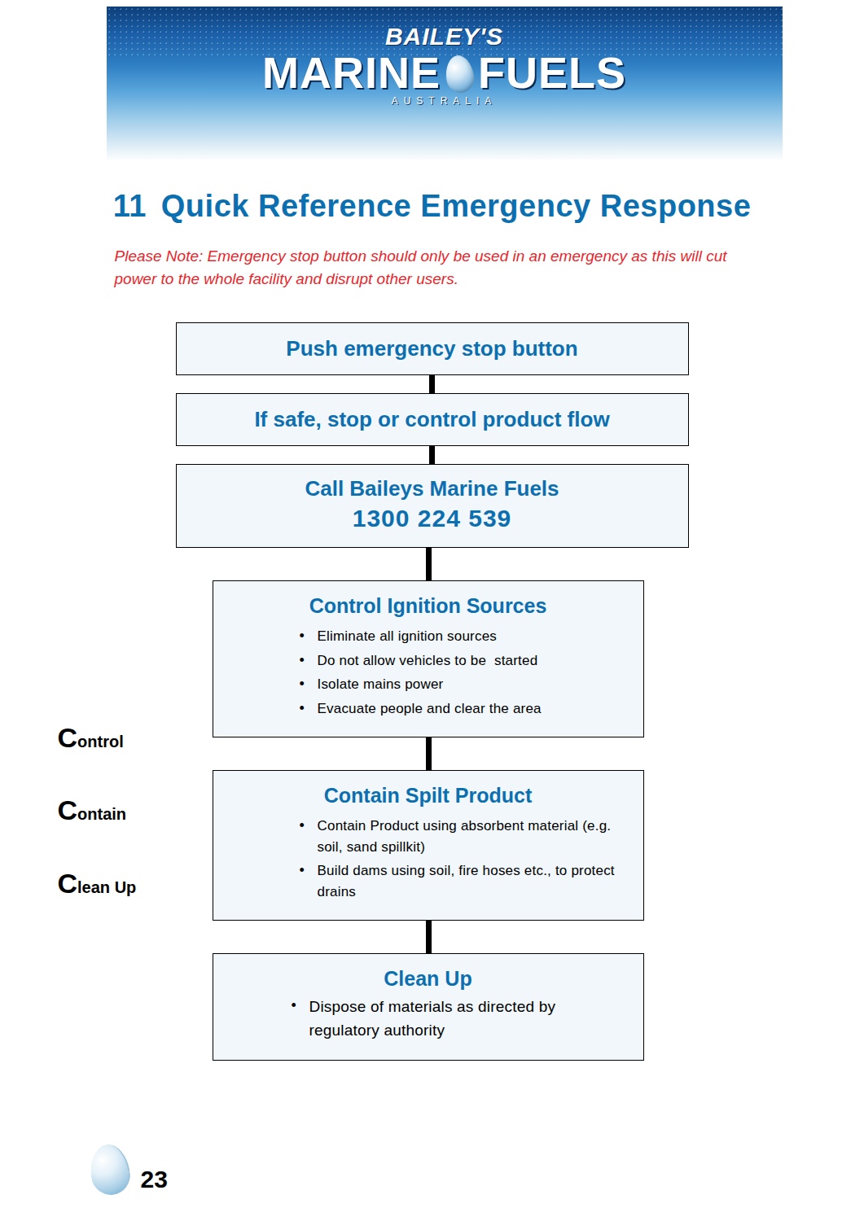BAILEY'S MARINE FUELS AUSTRALIA
11 Quick Reference Emergency Response
Please Note: Emergency stop button should only be used in an emergency as this will cut power to the whole facility and disrupt other users.
Push emergency stop button
If safe, stop or control product flow
Call Baileys Marine Fuels
1300 224 539
Control Ignition Sources
Eliminate all ignition sources
Do not allow vehicles to be started
Isolate mains power
Evacuate people and clear the area
Contain Spilt Product
Contain Product using absorbent material (e.g. soil, sand spillkit)
Build dams using soil, fire hoses etc., to protect drains
Clean Up
Dispose of materials as directed by regulatory authority
Control
Contain
Clean Up
23